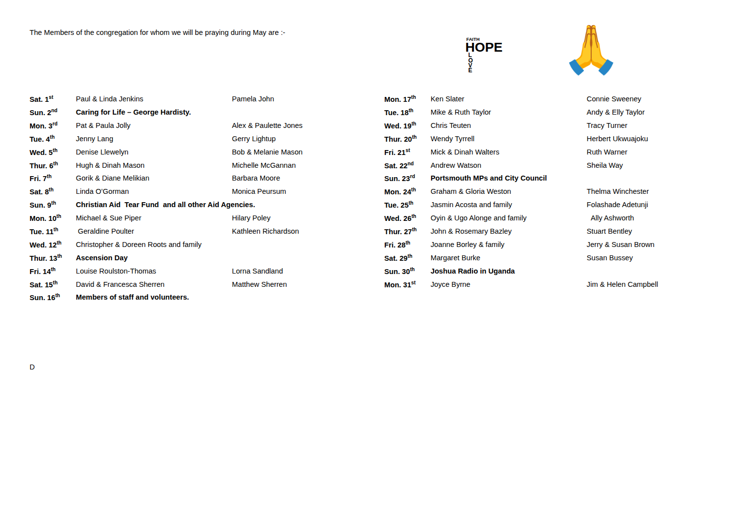The Members of the congregation for whom we will be praying during May are :-
FAITH HOPE LOVE
🙏
| Sat. 1 st | Paul & Linda Jenkins | Pamela John |
| Sun. 2 nd | Caring for Life – George Hardisty. |
| Mon. 3 rd | Pat & Paula Jolly | Alex & Paulette Jones |
| Tue. 4 th | Jenny Lang | Gerry Lightup |
| Wed. 5 th | Denise Llewelyn | Bob & Melanie Mason |
| Thur. 6 th | Hugh & Dinah Mason | Michelle McGannan |
| Fri. 7 th | Gorik & Diane Melikian | Barbara Moore |
| Sat. 8 th | Linda O’Gorman | Monica Peursum |
| Sun. 9 th | Christian Aid Tear Fund and all other Aid Agencies. |
| Mon. 10 th | Michael & Sue Piper | Hilary Poley |
| Tue. 11 th | Geraldine Poulter | Kathleen Richardson |
| Wed. 12 th | Christopher & Doreen Roots and family |
| Thur. 13 th | Ascension Day |
| Fri. 14 th | Louise Roulston-Thomas | Lorna Sandland |
| Sat. 15 th | David & Francesca Sherren | Matthew Sherren |
| Sun. 16 th | Members of staff and volunteers. |
| Mon. 17 th | Ken Slater | Connie Sweeney |
| Tue. 18 th | Mike & Ruth Taylor | Andy & Elly Taylor |
| Wed. 19 th | Chris Teuten | Tracy Turner |
| Thur. 20 th | Wendy Tyrrell | Herbert Ukwuajoku |
| Fri. 21 st | Mick & Dinah Walters | Ruth Warner |
| Sat. 22 nd | Andrew Watson | Sheila Way |
| Sun. 23 rd | Portsmouth MPs and City Council |
| Mon. 24 th | Graham & Gloria Weston | Thelma Winchester |
| Tue. 25 th | Jasmin Acosta and family | Folashade Adetunji |
| Wed. 26 th | Oyin & Ugo Alonge and family | Ally Ashworth |
| Thur. 27 th | John & Rosemary Bazley | Stuart Bentley |
| Fri. 28 th | Joanne Borley & family | Jerry & Susan Brown |
| Sat. 29 th | Margaret Burke | Susan Bussey |
| Sun. 30 th | Joshua Radio in Uganda |
| Mon. 31 st | Joyce Byrne | Jim & Helen Campbell |
D